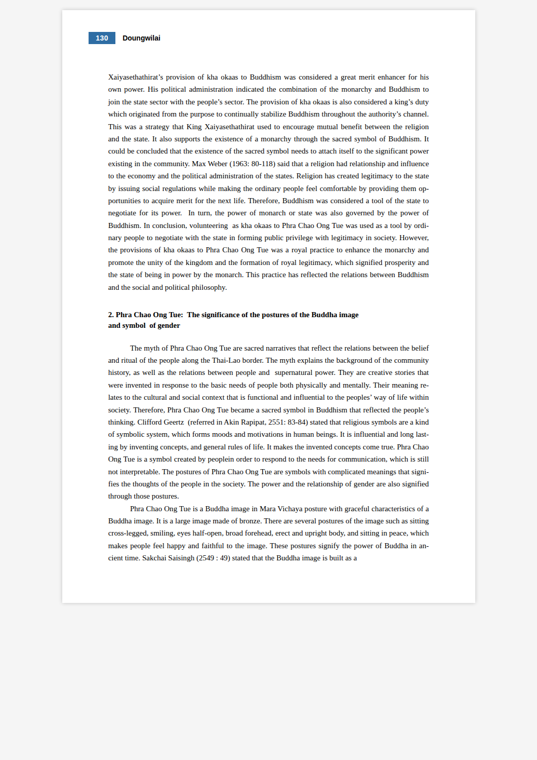130
Doungwilai
Xaiyasethathirat’s provision of kha okaas to Buddhism was considered a great merit enhancer for his own power. His political administration indicated the combination of the monarchy and Buddhism to join the state sector with the people’s sector. The provision of kha okaas is also considered a king’s duty which originated from the purpose to continually stabilize Buddhism throughout the authority’s channel. This was a strategy that King Xaiyasethathirat used to encourage mutual benefit between the religion and the state. It also supports the existence of a monarchy through the sacred symbol of Buddhism. It could be concluded that the existence of the sacred symbol needs to attach itself to the significant power existing in the community. Max Weber (1963: 80-118) said that a religion had relationship and influence to the economy and the political administration of the states. Religion has created legitimacy to the state by issuing social regulations while making the ordinary people feel comfortable by providing them opportunities to acquire merit for the next life. Therefore, Buddhism was considered a tool of the state to negotiate for its power. In turn, the power of monarch or state was also governed by the power of Buddhism. In conclusion, volunteering as kha okaas to Phra Chao Ong Tue was used as a tool by ordinary people to negotiate with the state in forming public privilege with legitimacy in society. However, the provisions of kha okaas to Phra Chao Ong Tue was a royal practice to enhance the monarchy and promote the unity of the kingdom and the formation of royal legitimacy, which signified prosperity and the state of being in power by the monarch. This practice has reflected the relations between Buddhism and the social and political philosophy.
2. Phra Chao Ong Tue: The significance of the postures of the Buddha image
and symbol of gender
The myth of Phra Chao Ong Tue are sacred narratives that reflect the relations between the belief and ritual of the people along the Thai-Lao border. The myth explains the background of the community history, as well as the relations between people and supernatural power. They are creative stories that were invented in response to the basic needs of people both physically and mentally. Their meaning relates to the cultural and social context that is functional and influential to the peoples’ way of life within society. Therefore, Phra Chao Ong Tue became a sacred symbol in Buddhism that reflected the people’s thinking. Clifford Geertz (referred in Akin Rapipat, 2551: 83-84) stated that religious symbols are a kind of symbolic system, which forms moods and motivations in human beings. It is influential and long lasting by inventing concepts, and general rules of life. It makes the invented concepts come true. Phra Chao Ong Tue is a symbol created by peoplein order to respond to the needs for communication, which is still not interpretable. The postures of Phra Chao Ong Tue are symbols with complicated meanings that signifies the thoughts of the people in the society. The power and the relationship of gender are also signified through those postures.
Phra Chao Ong Tue is a Buddha image in Mara Vichaya posture with graceful characteristics of a Buddha image. It is a large image made of bronze. There are several postures of the image such as sitting cross-legged, smiling, eyes half-open, broad forehead, erect and upright body, and sitting in peace, which makes people feel happy and faithful to the image. These postures signify the power of Buddha in ancient time. Sakchai Saisingh (2549 : 49) stated that the Buddha image is built as a